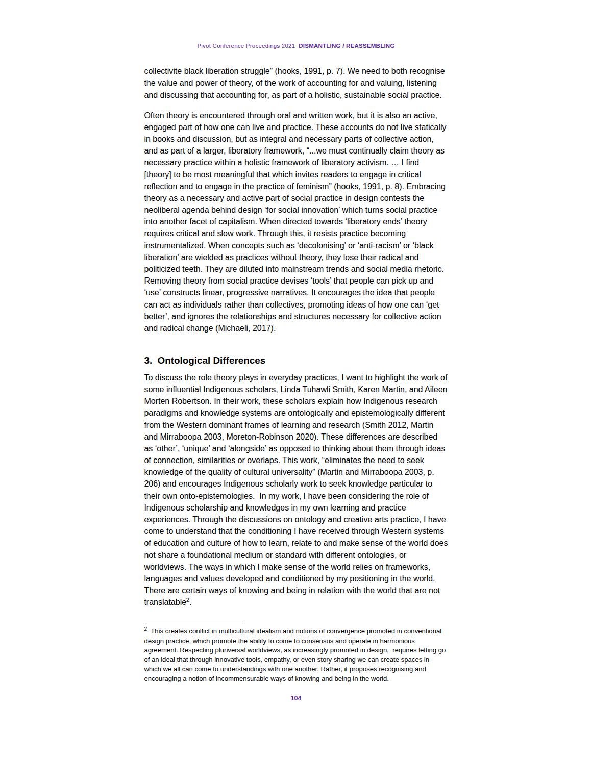Pivot Conference Proceedings 2021 DISMANTLING / REASSEMBLING
collectivite black liberation struggle” (hooks, 1991, p. 7). We need to both recognise the value and power of theory, of the work of accounting for and valuing, listening and discussing that accounting for, as part of a holistic, sustainable social practice.
Often theory is encountered through oral and written work, but it is also an active, engaged part of how one can live and practice. These accounts do not live statically in books and discussion, but as integral and necessary parts of collective action, and as part of a larger, liberatory framework, “...we must continually claim theory as necessary practice within a holistic framework of liberatory activism. … I find [theory] to be most meaningful that which invites readers to engage in critical reflection and to engage in the practice of feminism” (hooks, 1991, p. 8). Embracing theory as a necessary and active part of social practice in design contests the neoliberal agenda behind design ‘for social innovation’ which turns social practice into another facet of capitalism. When directed towards ‘liberatory ends’ theory requires critical and slow work. Through this, it resists practice becoming instrumentalized. When concepts such as ‘decolonising’ or ‘anti-racism’ or ‘black liberation’ are wielded as practices without theory, they lose their radical and politicized teeth. They are diluted into mainstream trends and social media rhetoric. Removing theory from social practice devises ‘tools’ that people can pick up and ‘use’ constructs linear, progressive narratives. It encourages the idea that people can act as individuals rather than collectives, promoting ideas of how one can ‘get better’, and ignores the relationships and structures necessary for collective action and radical change (Michaeli, 2017).
3. Ontological Differences
To discuss the role theory plays in everyday practices, I want to highlight the work of some influential Indigenous scholars, Linda Tuhawli Smith, Karen Martin, and Aileen Morten Robertson. In their work, these scholars explain how Indigenous research paradigms and knowledge systems are ontologically and epistemologically different from the Western dominant frames of learning and research (Smith 2012, Martin and Mirraboopa 2003, Moreton-Robinson 2020). These differences are described as ‘other’, ‘unique’ and ‘alongside’ as opposed to thinking about them through ideas of connection, similarities or overlaps. This work, “eliminates the need to seek knowledge of the quality of cultural universality” (Martin and Mirraboopa 2003, p. 206) and encourages Indigenous scholarly work to seek knowledge particular to their own onto-epistemologies. In my work, I have been considering the role of Indigenous scholarship and knowledges in my own learning and practice experiences. Through the discussions on ontology and creative arts practice, I have come to understand that the conditioning I have received through Western systems of education and culture of how to learn, relate to and make sense of the world does not share a foundational medium or standard with different ontologies, or worldviews. The ways in which I make sense of the world relies on frameworks, languages and values developed and conditioned by my positioning in the world. There are certain ways of knowing and being in relation with the world that are not translatable2.
2 This creates conflict in multicultural idealism and notions of convergence promoted in conventional design practice, which promote the ability to come to consensus and operate in harmonious agreement. Respecting pluriversal worldviews, as increasingly promoted in design, requires letting go of an ideal that through innovative tools, empathy, or even story sharing we can create spaces in which we all can come to understandings with one another. Rather, it proposes recognising and encouraging a notion of incommensurable ways of knowing and being in the world.
104